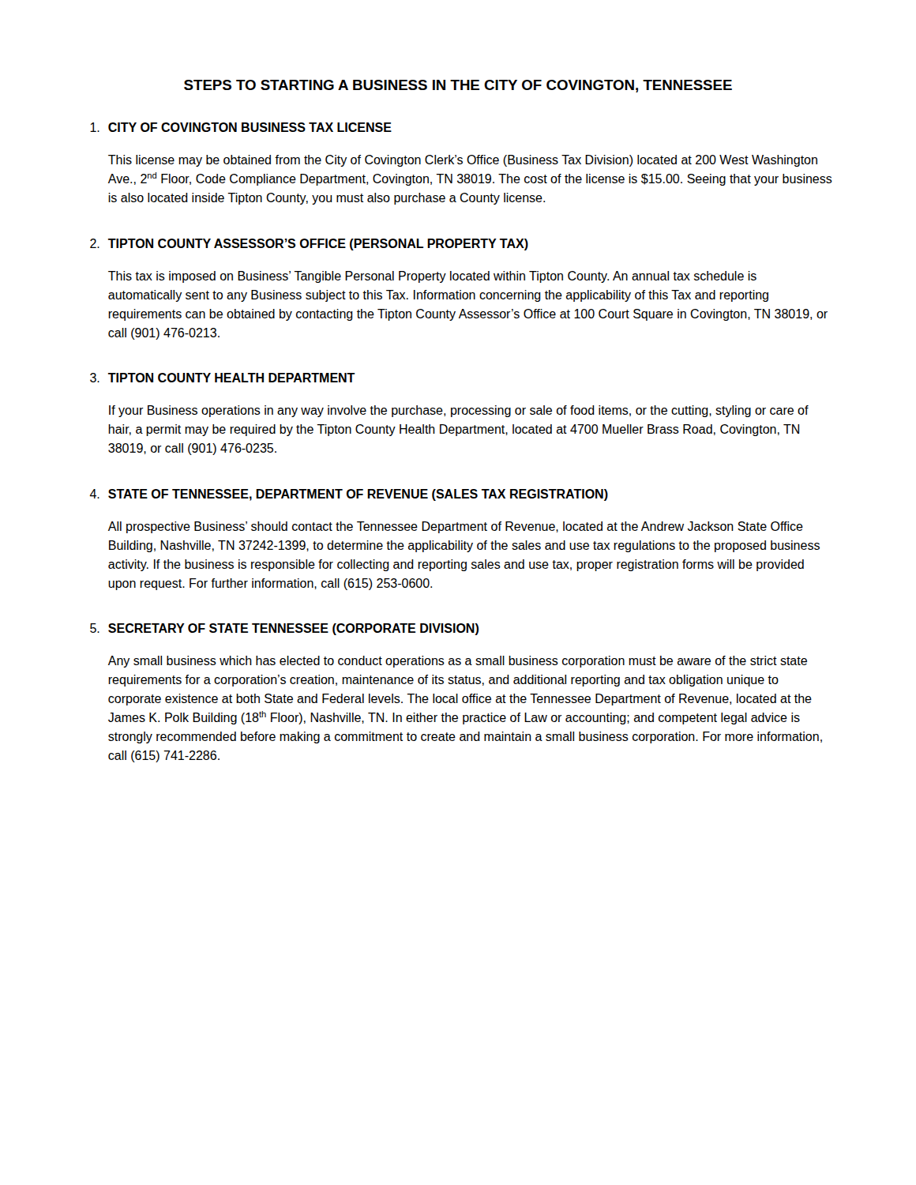STEPS TO STARTING A BUSINESS IN THE CITY OF COVINGTON, TENNESSEE
City of Covington Business Tax License
This license may be obtained from the City of Covington Clerk’s Office (Business Tax Division) located at 200 West Washington Ave., 2nd Floor, Code Compliance Department, Covington, TN 38019. The cost of the license is $15.00. Seeing that your business is also located inside Tipton County, you must also purchase a County license.
Tipton County Assessor’s Office (Personal Property Tax)
This tax is imposed on Business’ Tangible Personal Property located within Tipton County. An annual tax schedule is automatically sent to any Business subject to this Tax. Information concerning the applicability of this Tax and reporting requirements can be obtained by contacting the Tipton County Assessor’s Office at 100 Court Square in Covington, TN 38019, or call (901) 476-0213.
Tipton County Health Department
If your Business operations in any way involve the purchase, processing or sale of food items, or the cutting, styling or care of hair, a permit may be required by the Tipton County Health Department, located at 4700 Mueller Brass Road, Covington, TN 38019, or call (901) 476-0235.
State of Tennessee, Department of Revenue (Sales Tax Registration)
All prospective Business’ should contact the Tennessee Department of Revenue, located at the Andrew Jackson State Office Building, Nashville, TN 37242-1399, to determine the applicability of the sales and use tax regulations to the proposed business activity. If the business is responsible for collecting and reporting sales and use tax, proper registration forms will be provided upon request. For further information, call (615) 253-0600.
Secretary of State Tennessee (Corporate Division)
Any small business which has elected to conduct operations as a small business corporation must be aware of the strict state requirements for a corporation’s creation, maintenance of its status, and additional reporting and tax obligation unique to corporate existence at both State and Federal levels. The local office at the Tennessee Department of Revenue, located at the James K. Polk Building (18th Floor), Nashville, TN. In either the practice of Law or accounting; and competent legal advice is strongly recommended before making a commitment to create and maintain a small business corporation. For more information, call (615) 741-2286.